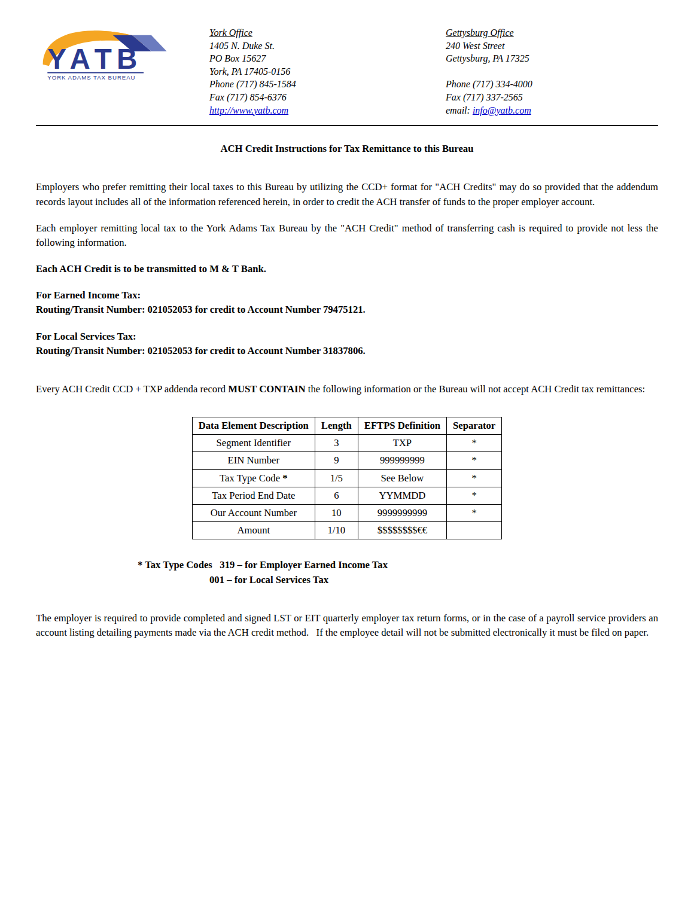Y A T B YORK ADAMS TAX BUREAU
York Office
1405 N. Duke St.
PO Box 15627
York, PA 17405-0156
Phone (717) 845-1584
Fax (717) 854-6376
http://www.yatb.com
Gettysburg Office
240 West Street
Gettysburg, PA 17325
Phone (717) 334-4000
Fax (717) 337-2565
email: info@yatb.com
ACH Credit Instructions for Tax Remittance to this Bureau
Employers who prefer remitting their local taxes to this Bureau by utilizing the CCD+ format for "ACH Credits" may do so provided that the addendum records layout includes all of the information referenced herein, in order to credit the ACH transfer of funds to the proper employer account.
Each employer remitting local tax to the York Adams Tax Bureau by the "ACH Credit" method of transferring cash is required to provide not less the following information.
Each ACH Credit is to be transmitted to M & T Bank.
For Earned Income Tax:
Routing/Transit Number: 021052053 for credit to Account Number 79475121.
For Local Services Tax:
Routing/Transit Number: 021052053 for credit to Account Number 31837806.
Every ACH Credit CCD + TXP addenda record MUST CONTAIN the following information or the Bureau will not accept ACH Credit tax remittances:
| Data Element Description | Length | EFTPS Definition | Separator |
| --- | --- | --- | --- |
| Segment Identifier | 3 | TXP | * |
| EIN Number | 9 | 999999999 | * |
| Tax Type Code * | 1/5 | See Below | * |
| Tax Period End Date | 6 | YYMMDD | * |
| Our Account Number | 10 | 9999999999 | * |
| Amount | 1/10 | $$$$$$$$€€ | |
* Tax Type Codes 319 – for Employer Earned Income Tax 001 – for Local Services Tax
The employer is required to provide completed and signed LST or EIT quarterly employer tax return forms, or in the case of a payroll service providers an account listing detailing payments made via the ACH credit method. If the employee detail will not be submitted electronically it must be filed on paper.